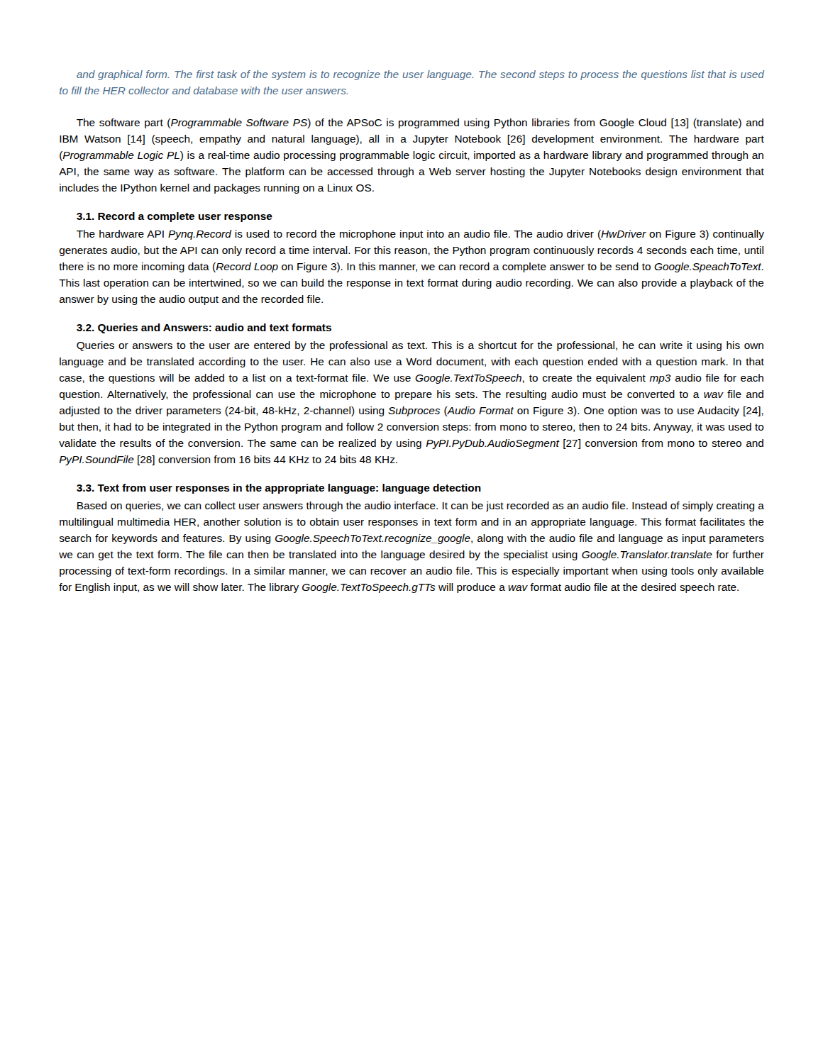and graphical form. The first task of the system is to recognize the user language. The second steps to process the questions list that is used to fill the HER collector and database with the user answers.
The software part (Programmable Software PS) of the APSoC is programmed using Python libraries from Google Cloud [13] (translate) and IBM Watson [14] (speech, empathy and natural language), all in a Jupyter Notebook [26] development environment. The hardware part (Programmable Logic PL) is a real-time audio processing programmable logic circuit, imported as a hardware library and programmed through an API, the same way as software. The platform can be accessed through a Web server hosting the Jupyter Notebooks design environment that includes the IPython kernel and packages running on a Linux OS.
3.1. Record a complete user response
The hardware API Pynq.Record is used to record the microphone input into an audio file. The audio driver (HwDriver on Figure 3) continually generates audio, but the API can only record a time interval. For this reason, the Python program continuously records 4 seconds each time, until there is no more incoming data (Record Loop on Figure 3). In this manner, we can record a complete answer to be send to Google.SpeachToText. This last operation can be intertwined, so we can build the response in text format during audio recording. We can also provide a playback of the answer by using the audio output and the recorded file.
3.2. Queries and Answers: audio and text formats
Queries or answers to the user are entered by the professional as text. This is a shortcut for the professional, he can write it using his own language and be translated according to the user. He can also use a Word document, with each question ended with a question mark. In that case, the questions will be added to a list on a text-format file. We use Google.TextToSpeech, to create the equivalent mp3 audio file for each question. Alternatively, the professional can use the microphone to prepare his sets. The resulting audio must be converted to a wav file and adjusted to the driver parameters (24-bit, 48-kHz, 2-channel) using Subproces (Audio Format on Figure 3). One option was to use Audacity [24], but then, it had to be integrated in the Python program and follow 2 conversion steps: from mono to stereo, then to 24 bits. Anyway, it was used to validate the results of the conversion. The same can be realized by using PyPI.PyDub.AudioSegment [27] conversion from mono to stereo and PyPI.SoundFile [28] conversion from 16 bits 44 KHz to 24 bits 48 KHz.
3.3. Text from user responses in the appropriate language: language detection
Based on queries, we can collect user answers through the audio interface. It can be just recorded as an audio file. Instead of simply creating a multilingual multimedia HER, another solution is to obtain user responses in text form and in an appropriate language. This format facilitates the search for keywords and features. By using Google.SpeechToText.recognize_google, along with the audio file and language as input parameters we can get the text form. The file can then be translated into the language desired by the specialist using Google.Translator.translate for further processing of text-form recordings. In a similar manner, we can recover an audio file. This is especially important when using tools only available for English input, as we will show later. The library Google.TextToSpeech.gTTs will produce a wav format audio file at the desired speech rate.